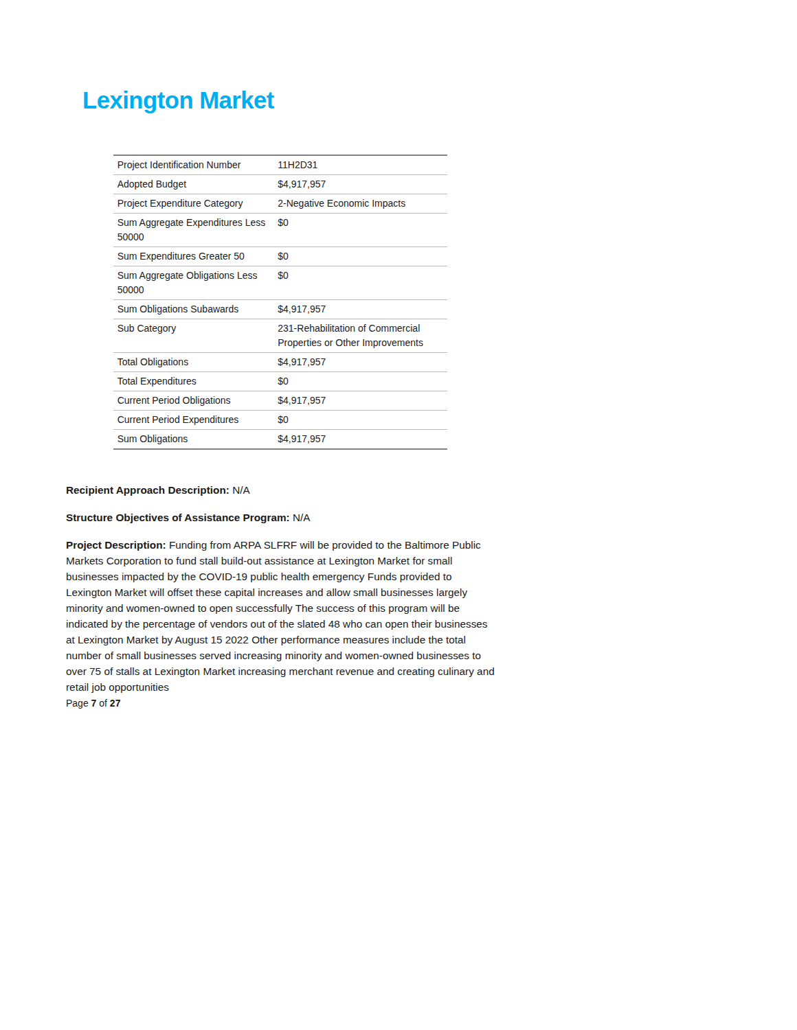Lexington Market
| Project Identification Number | 11H2D31 |
| Adopted Budget | $4,917,957 |
| Project Expenditure Category | 2-Negative Economic Impacts |
| Sum Aggregate Expenditures Less 50000 | $0 |
| Sum Expenditures Greater 50 | $0 |
| Sum Aggregate Obligations Less 50000 | $0 |
| Sum Obligations Subawards | $4,917,957 |
| Sub Category | 231-Rehabilitation of Commercial Properties or Other Improvements |
| Total Obligations | $4,917,957 |
| Total Expenditures | $0 |
| Current Period Obligations | $4,917,957 |
| Current Period Expenditures | $0 |
| Sum Obligations | $4,917,957 |
Recipient Approach Description: N/A
Structure Objectives of Assistance Program: N/A
Project Description: Funding from ARPA SLFRF will be provided to the Baltimore Public Markets Corporation to fund stall build-out assistance at Lexington Market for small businesses impacted by the COVID-19 public health emergency Funds provided to Lexington Market will offset these capital increases and allow small businesses largely minority and women-owned to open successfully The success of this program will be indicated by the percentage of vendors out of the slated 48 who can open their businesses at Lexington Market by August 15 2022 Other performance measures include the total number of small businesses served increasing minority and women-owned businesses to over 75 of stalls at Lexington Market increasing merchant revenue and creating culinary and retail job opportunities
Page 7 of 27